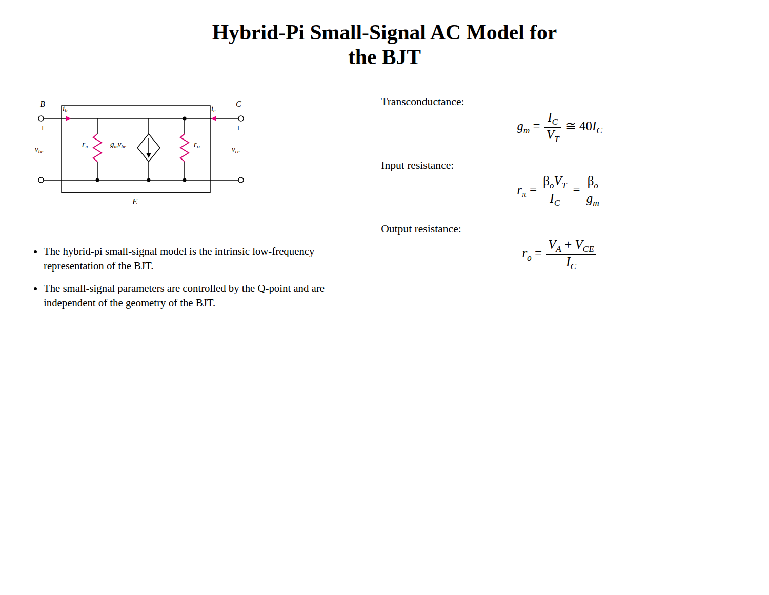Hybrid-Pi Small-Signal AC Model for
the BJT
B C ib ic + – + – vbe vce rπ gmvbe ro E
The hybrid-pi small-signal model is the intrinsic low-frequency representation of the BJT.
The small-signal parameters are controlled by the Q-point and are independent of the geometry of the BJT.
Transconductance:
gm = IC VT ≅ 40IC
Input resistance:
rπ = βoVT IC = βo gm
Output resistance:
ro = VA + VCE IC